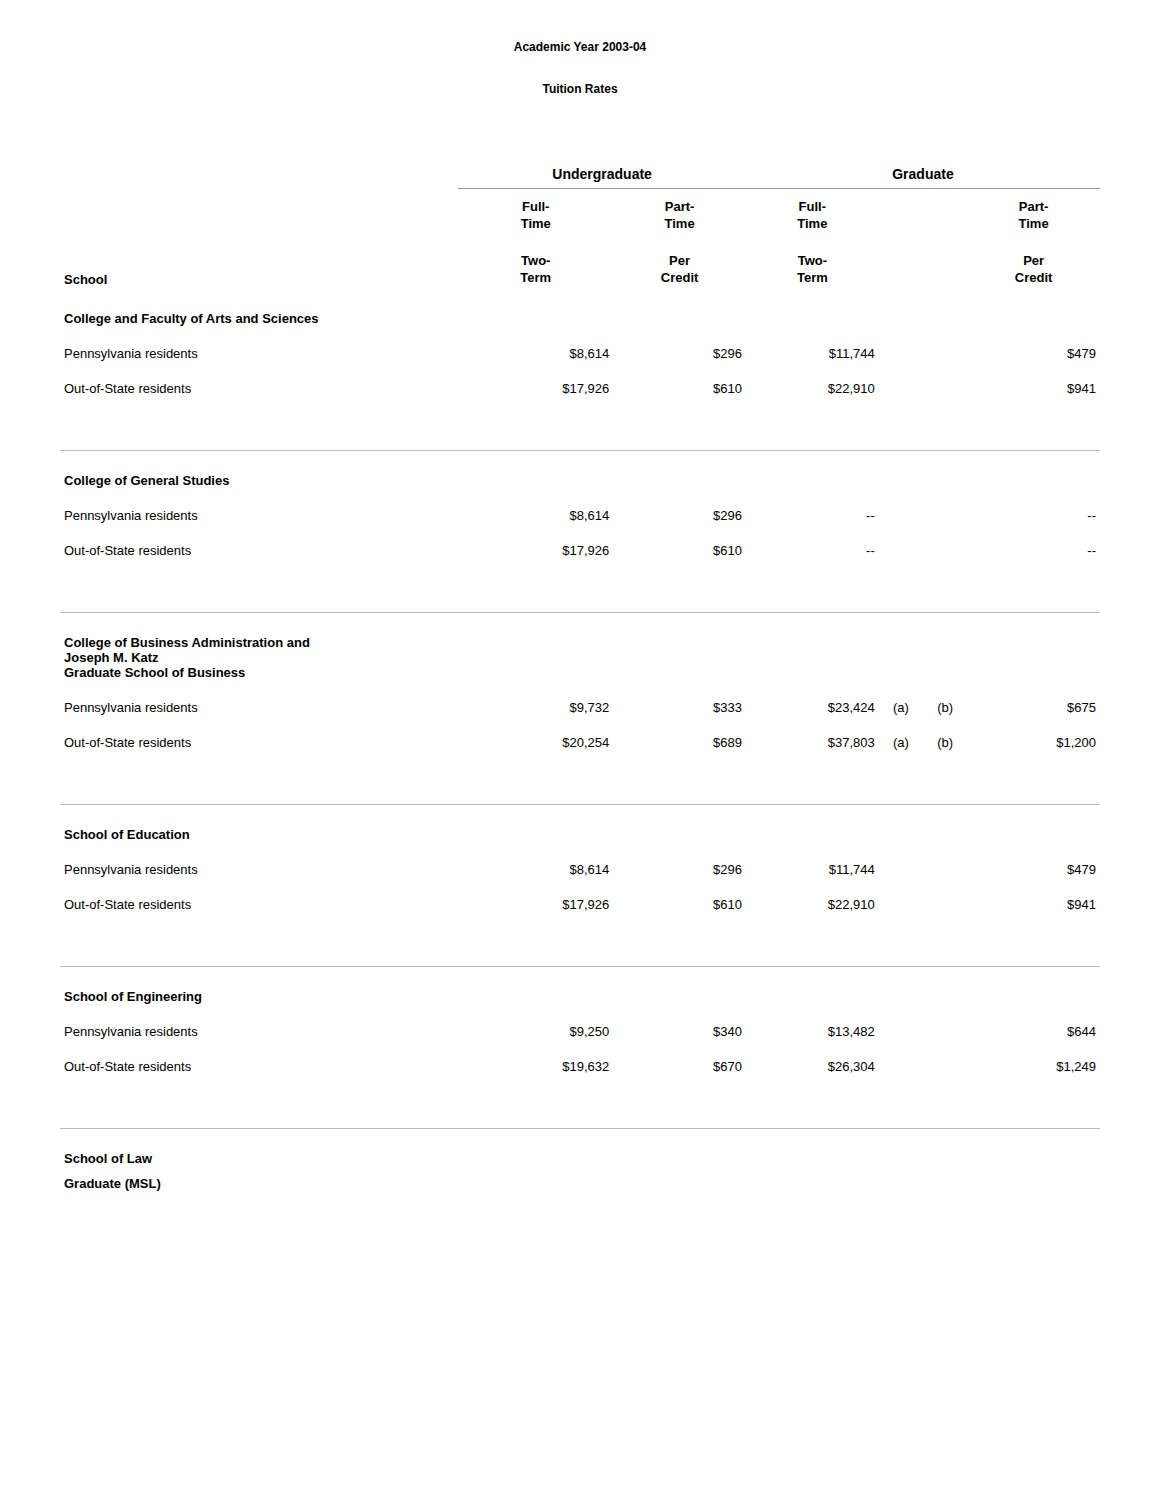Academic Year 2003-04
Tuition Rates
| | Undergraduate | Graduate |
| | Full- Time | Part- Time | Full- Time | | | Part- Time |
| School | Two- Term | Per Credit | Two- Term | | | Per Credit |
| College and Faculty of Arts and Sciences | |
| Pennsylvania residents | $8,614 | $296 | $11,744 | | | $479 |
| Out-of-State residents | $17,926 | $610 | $22,910 | | | $941 |
| College of General Studies | |
| Pennsylvania residents | $8,614 | $296 | -- | | | -- |
| Out-of-State residents | $17,926 | $610 | -- | | | -- |
| College of Business Administration and Joseph M. Katz Graduate School of Business | |
| Pennsylvania residents | $9,732 | $333 | $23,424 | (a) | (b) | $675 |
| Out-of-State residents | $20,254 | $689 | $37,803 | (a) | (b) | $1,200 |
| School of Education | |
| Pennsylvania residents | $8,614 | $296 | $11,744 | | | $479 |
| Out-of-State residents | $17,926 | $610 | $22,910 | | | $941 |
| School of Engineering | |
| Pennsylvania residents | $9,250 | $340 | $13,482 | | | $644 |
| Out-of-State residents | $19,632 | $670 | $26,304 | | | $1,249 |
| School of Law | |
| Graduate (MSL) | |